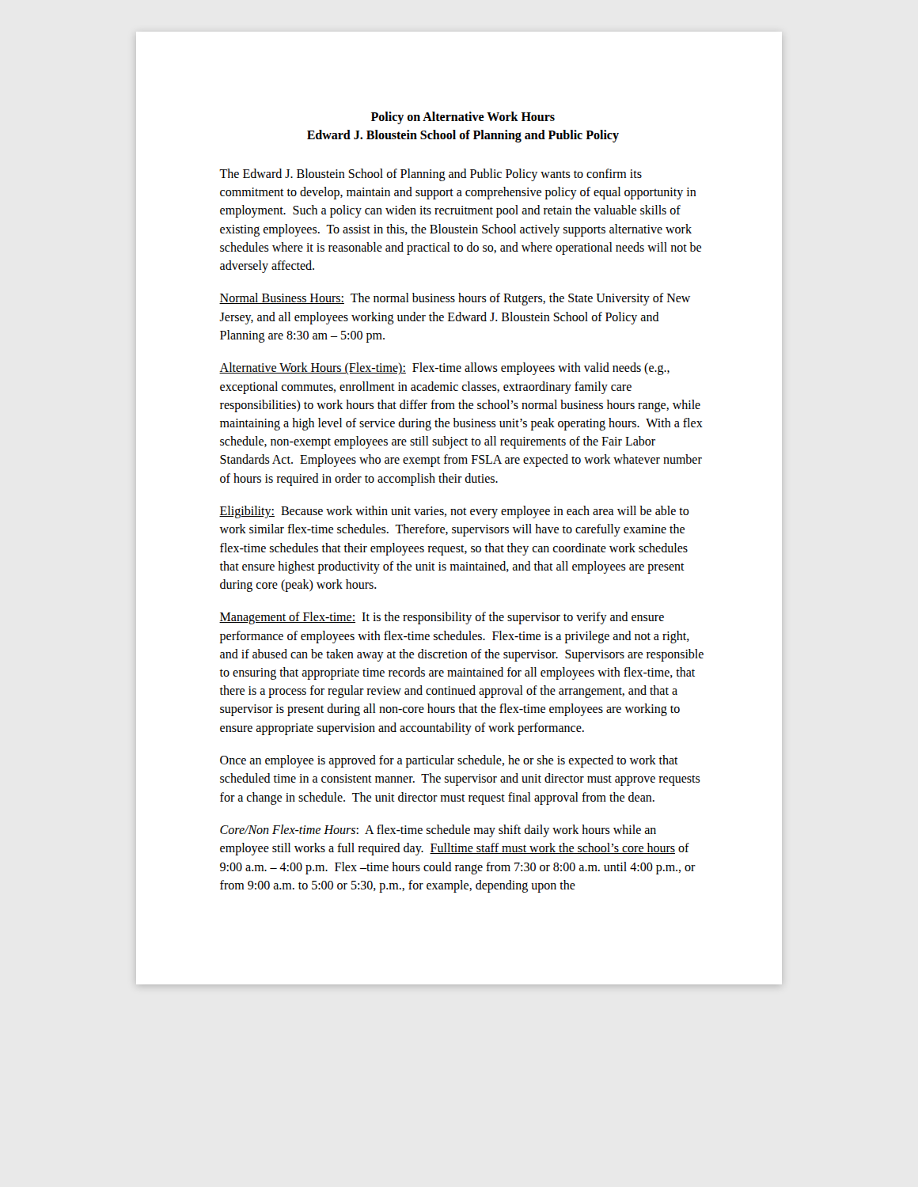Policy on Alternative Work Hours Edward J. Bloustein School of Planning and Public Policy
The Edward J. Bloustein School of Planning and Public Policy wants to confirm its commitment to develop, maintain and support a comprehensive policy of equal opportunity in employment. Such a policy can widen its recruitment pool and retain the valuable skills of existing employees. To assist in this, the Bloustein School actively supports alternative work schedules where it is reasonable and practical to do so, and where operational needs will not be adversely affected.
Normal Business Hours: The normal business hours of Rutgers, the State University of New Jersey, and all employees working under the Edward J. Bloustein School of Policy and Planning are 8:30 am – 5:00 pm.
Alternative Work Hours (Flex-time): Flex-time allows employees with valid needs (e.g., exceptional commutes, enrollment in academic classes, extraordinary family care responsibilities) to work hours that differ from the school’s normal business hours range, while maintaining a high level of service during the business unit’s peak operating hours. With a flex schedule, non-exempt employees are still subject to all requirements of the Fair Labor Standards Act. Employees who are exempt from FSLA are expected to work whatever number of hours is required in order to accomplish their duties.
Eligibility: Because work within unit varies, not every employee in each area will be able to work similar flex-time schedules. Therefore, supervisors will have to carefully examine the flex-time schedules that their employees request, so that they can coordinate work schedules that ensure highest productivity of the unit is maintained, and that all employees are present during core (peak) work hours.
Management of Flex-time: It is the responsibility of the supervisor to verify and ensure performance of employees with flex-time schedules. Flex-time is a privilege and not a right, and if abused can be taken away at the discretion of the supervisor. Supervisors are responsible to ensuring that appropriate time records are maintained for all employees with flex-time, that there is a process for regular review and continued approval of the arrangement, and that a supervisor is present during all non-core hours that the flex-time employees are working to ensure appropriate supervision and accountability of work performance.
Once an employee is approved for a particular schedule, he or she is expected to work that scheduled time in a consistent manner. The supervisor and unit director must approve requests for a change in schedule. The unit director must request final approval from the dean.
Core/Non Flex-time Hours: A flex-time schedule may shift daily work hours while an employee still works a full required day. Fulltime staff must work the school’s core hours of 9:00 a.m. – 4:00 p.m. Flex –time hours could range from 7:30 or 8:00 a.m. until 4:00 p.m., or from 9:00 a.m. to 5:00 or 5:30, p.m., for example, depending upon the